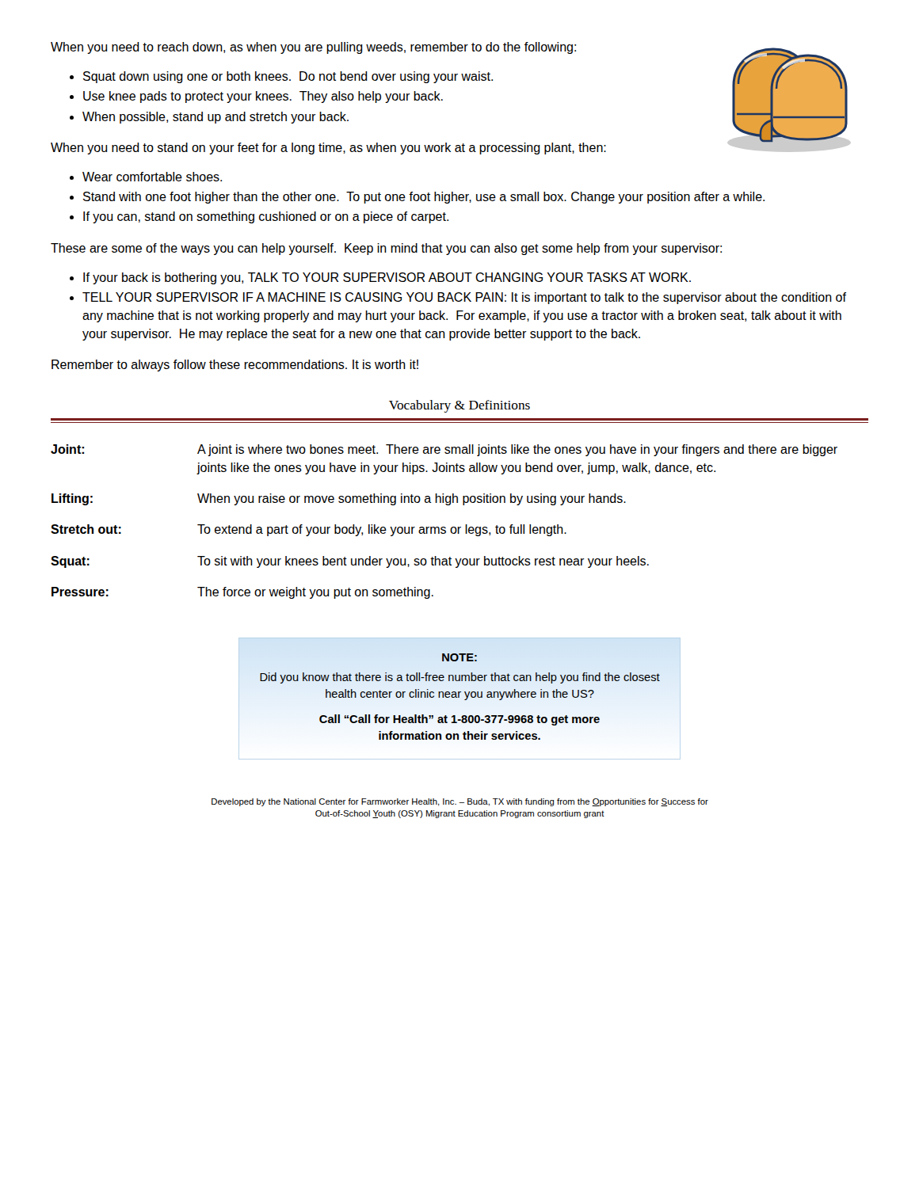Knee pads
When you need to reach down, as when you are pulling weeds, remember to do the following:
Squat down using one or both knees. Do not bend over using your waist.
Use knee pads to protect your knees. They also help your back.
When possible, stand up and stretch your back.
When you need to stand on your feet for a long time, as when you work at a processing plant, then:
Wear comfortable shoes.
Stand with one foot higher than the other one. To put one foot higher, use a small box. Change your position after a while.
If you can, stand on something cushioned or on a piece of carpet.
These are some of the ways you can help yourself. Keep in mind that you can also get some help from your supervisor:
If your back is bothering you, TALK TO YOUR SUPERVISOR ABOUT CHANGING YOUR TASKS AT WORK.
TELL YOUR SUPERVISOR IF A MACHINE IS CAUSING YOU BACK PAIN: It is important to talk to the supervisor about the condition of any machine that is not working properly and may hurt your back. For example, if you use a tractor with a broken seat, talk about it with your supervisor. He may replace the seat for a new one that can provide better support to the back.
Remember to always follow these recommendations. It is worth it!
Vocabulary & Definitions
| Joint: | A joint is where two bones meet. There are small joints like the ones you have in your fingers and there are bigger joints like the ones you have in your hips. Joints allow you bend over, jump, walk, dance, etc. |
| Lifting: | When you raise or move something into a high position by using your hands. |
| Stretch out: | To extend a part of your body, like your arms or legs, to full length. |
| Squat: | To sit with your knees bent under you, so that your buttocks rest near your heels. |
| Pressure: | The force or weight you put on something. |
NOTE:
Did you know that there is a toll-free number that can help you find the closest health center or clinic near you anywhere in the US?
Call “Call for Health” at 1-800-377-9968 to get more
information on their services.
Developed by the National Center for Farmworker Health, Inc. – Buda, TX with funding from the Opportunities for Success for
Out-of-School Youth (OSY) Migrant Education Program consortium grant